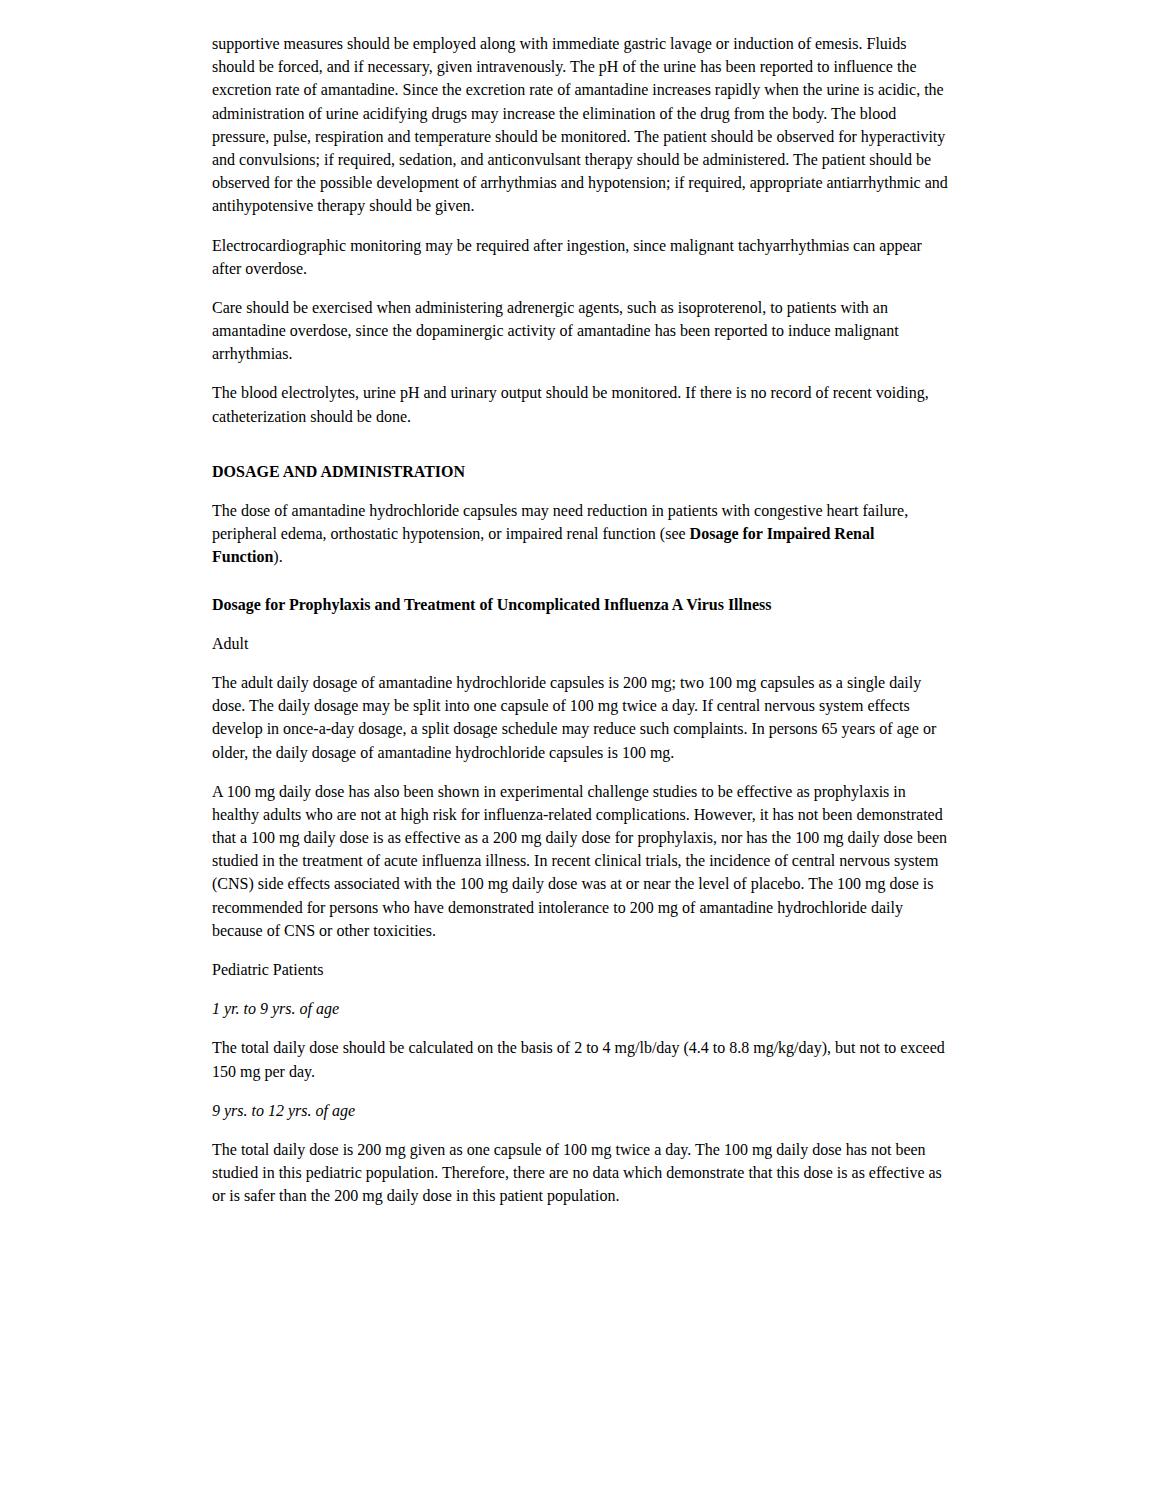supportive measures should be employed along with immediate gastric lavage or induction of emesis. Fluids should be forced, and if necessary, given intravenously. The pH of the urine has been reported to influence the excretion rate of amantadine. Since the excretion rate of amantadine increases rapidly when the urine is acidic, the administration of urine acidifying drugs may increase the elimination of the drug from the body. The blood pressure, pulse, respiration and temperature should be monitored. The patient should be observed for hyperactivity and convulsions; if required, sedation, and anticonvulsant therapy should be administered. The patient should be observed for the possible development of arrhythmias and hypotension; if required, appropriate antiarrhythmic and antihypotensive therapy should be given.
Electrocardiographic monitoring may be required after ingestion, since malignant tachyarrhythmias can appear after overdose.
Care should be exercised when administering adrenergic agents, such as isoproterenol, to patients with an amantadine overdose, since the dopaminergic activity of amantadine has been reported to induce malignant arrhythmias.
The blood electrolytes, urine pH and urinary output should be monitored. If there is no record of recent voiding, catheterization should be done.
DOSAGE AND ADMINISTRATION
The dose of amantadine hydrochloride capsules may need reduction in patients with congestive heart failure, peripheral edema, orthostatic hypotension, or impaired renal function (see Dosage for Impaired Renal Function).
Dosage for Prophylaxis and Treatment of Uncomplicated Influenza A Virus Illness
Adult
The adult daily dosage of amantadine hydrochloride capsules is 200 mg; two 100 mg capsules as a single daily dose. The daily dosage may be split into one capsule of 100 mg twice a day. If central nervous system effects develop in once-a-day dosage, a split dosage schedule may reduce such complaints. In persons 65 years of age or older, the daily dosage of amantadine hydrochloride capsules is 100 mg.
A 100 mg daily dose has also been shown in experimental challenge studies to be effective as prophylaxis in healthy adults who are not at high risk for influenza-related complications. However, it has not been demonstrated that a 100 mg daily dose is as effective as a 200 mg daily dose for prophylaxis, nor has the 100 mg daily dose been studied in the treatment of acute influenza illness. In recent clinical trials, the incidence of central nervous system (CNS) side effects associated with the 100 mg daily dose was at or near the level of placebo. The 100 mg dose is recommended for persons who have demonstrated intolerance to 200 mg of amantadine hydrochloride daily because of CNS or other toxicities.
Pediatric Patients
1 yr. to 9 yrs. of age
The total daily dose should be calculated on the basis of 2 to 4 mg/lb/day (4.4 to 8.8 mg/kg/day), but not to exceed 150 mg per day.
9 yrs. to 12 yrs. of age
The total daily dose is 200 mg given as one capsule of 100 mg twice a day. The 100 mg daily dose has not been studied in this pediatric population. Therefore, there are no data which demonstrate that this dose is as effective as or is safer than the 200 mg daily dose in this patient population.